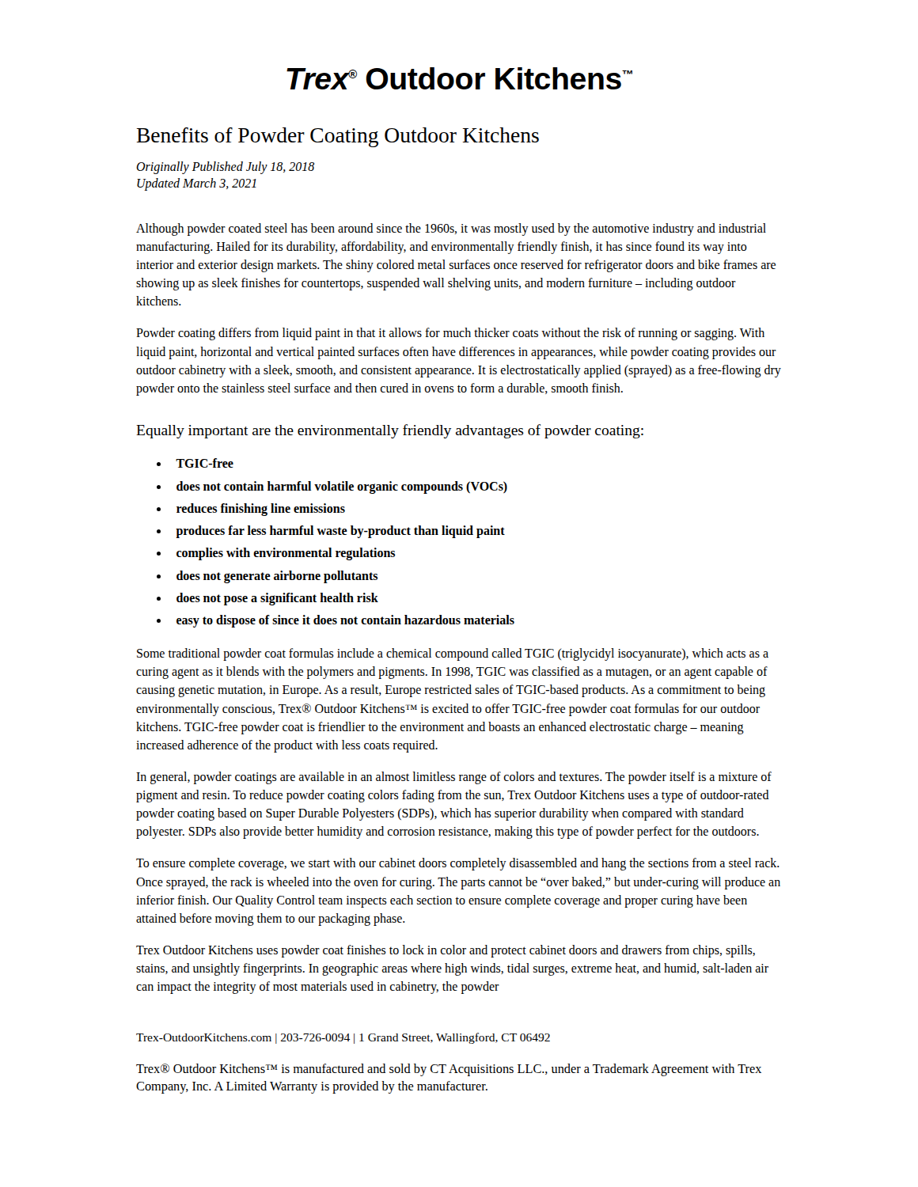Trex® Outdoor Kitchens™
Benefits of Powder Coating Outdoor Kitchens
Originally Published July 18, 2018
Updated March 3, 2021
Although powder coated steel has been around since the 1960s, it was mostly used by the automotive industry and industrial manufacturing. Hailed for its durability, affordability, and environmentally friendly finish, it has since found its way into interior and exterior design markets. The shiny colored metal surfaces once reserved for refrigerator doors and bike frames are showing up as sleek finishes for countertops, suspended wall shelving units, and modern furniture – including outdoor kitchens.
Powder coating differs from liquid paint in that it allows for much thicker coats without the risk of running or sagging. With liquid paint, horizontal and vertical painted surfaces often have differences in appearances, while powder coating provides our outdoor cabinetry with a sleek, smooth, and consistent appearance. It is electrostatically applied (sprayed) as a free-flowing dry powder onto the stainless steel surface and then cured in ovens to form a durable, smooth finish.
Equally important are the environmentally friendly advantages of powder coating:
TGIC-free
does not contain harmful volatile organic compounds (VOCs)
reduces finishing line emissions
produces far less harmful waste by-product than liquid paint
complies with environmental regulations
does not generate airborne pollutants
does not pose a significant health risk
easy to dispose of since it does not contain hazardous materials
Some traditional powder coat formulas include a chemical compound called TGIC (triglycidyl isocyanurate), which acts as a curing agent as it blends with the polymers and pigments. In 1998, TGIC was classified as a mutagen, or an agent capable of causing genetic mutation, in Europe. As a result, Europe restricted sales of TGIC-based products. As a commitment to being environmentally conscious, Trex® Outdoor Kitchens™ is excited to offer TGIC-free powder coat formulas for our outdoor kitchens. TGIC-free powder coat is friendlier to the environment and boasts an enhanced electrostatic charge – meaning increased adherence of the product with less coats required.
In general, powder coatings are available in an almost limitless range of colors and textures. The powder itself is a mixture of pigment and resin. To reduce powder coating colors fading from the sun, Trex Outdoor Kitchens uses a type of outdoor-rated powder coating based on Super Durable Polyesters (SDPs), which has superior durability when compared with standard polyester. SDPs also provide better humidity and corrosion resistance, making this type of powder perfect for the outdoors.
To ensure complete coverage, we start with our cabinet doors completely disassembled and hang the sections from a steel rack. Once sprayed, the rack is wheeled into the oven for curing. The parts cannot be “over baked,” but under-curing will produce an inferior finish. Our Quality Control team inspects each section to ensure complete coverage and proper curing have been attained before moving them to our packaging phase.
Trex Outdoor Kitchens uses powder coat finishes to lock in color and protect cabinet doors and drawers from chips, spills, stains, and unsightly fingerprints. In geographic areas where high winds, tidal surges, extreme heat, and humid, salt-laden air can impact the integrity of most materials used in cabinetry, the powder
Trex-OutdoorKitchens.com | 203-726-0094 | 1 Grand Street, Wallingford, CT 06492
Trex® Outdoor Kitchens™ is manufactured and sold by CT Acquisitions LLC., under a Trademark Agreement with Trex Company, Inc. A Limited Warranty is provided by the manufacturer.